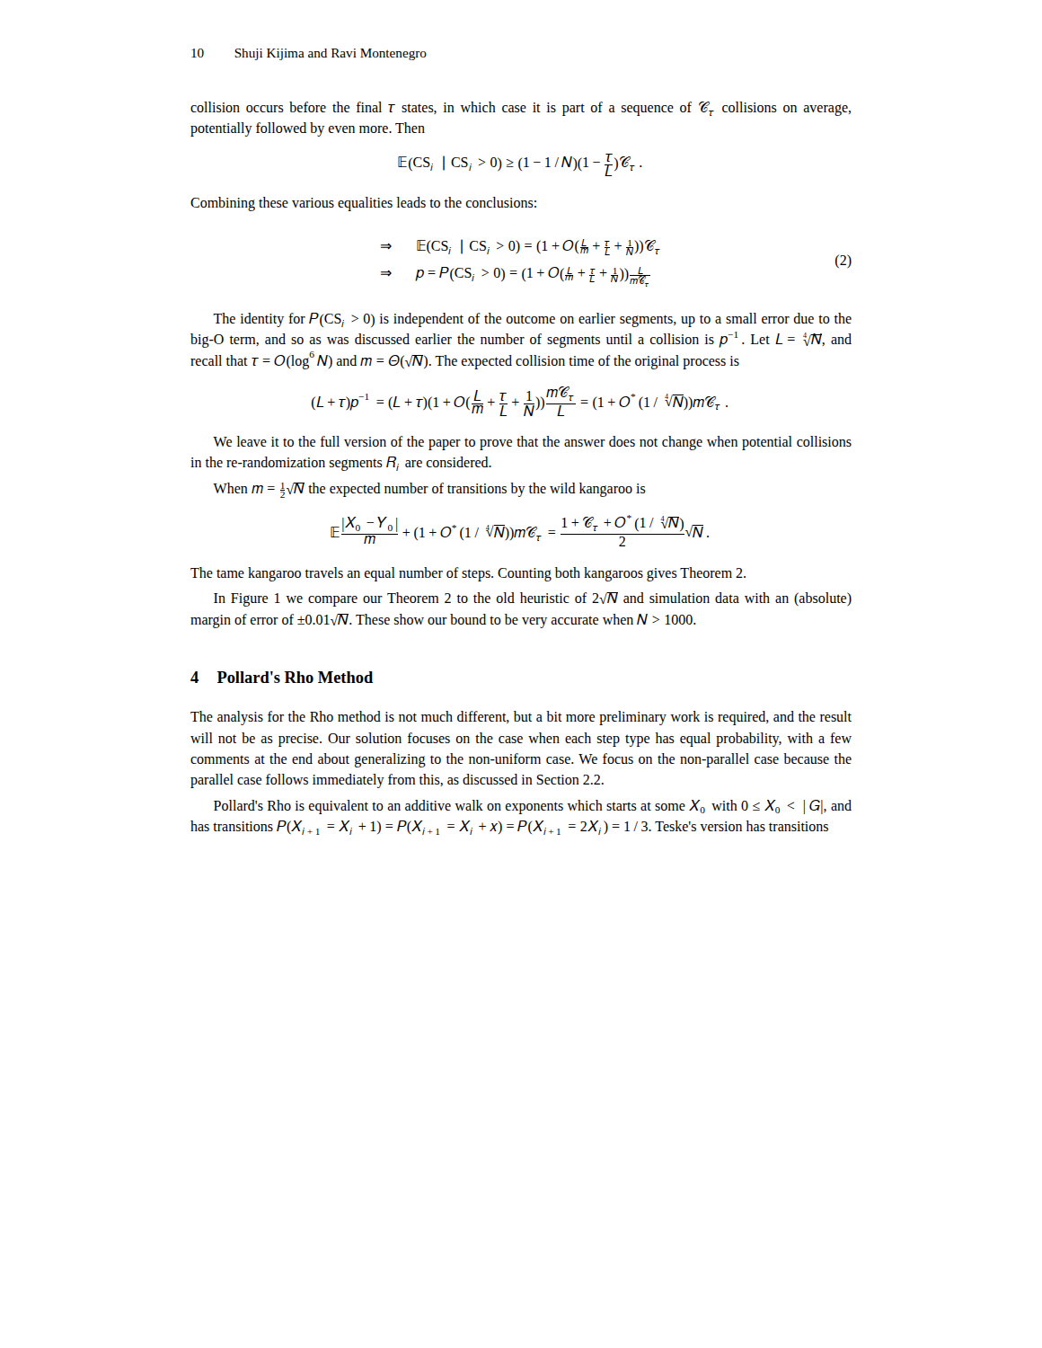10 Shuji Kijima and Ravi Montenegro
collision occurs before the final τ states, in which case it is part of a sequence of 𝒞τ collisions on average, potentially followed by even more. Then
𝔼(CSi ∣ CSi>0) ≥ (1−1/N) ( 1−τL ) 𝒞τ .
Combining these various equalities leads to the conclusions:
⇒ 𝔼(CSi∣CSi>0) = ( 1+O ( Lm+τL+1N ) ) 𝒞τ ⇒ p=P (CSi>0) = ( 1+O ( Lm+τL+1N ) ) Lm𝒞τ
(2)
The identity for P(CSi>0) is independent of the outcome on earlier segments, up to a small error due to the big-O term, and so as was discussed earlier the number of segments until a collision is p−1. Let L=N4, and recall that τ=O(log6N) and m=Θ(N). The expected collision time of the original process is
(L+τ) p−1 = (L+τ) ( 1+O ( Lm+τL+1N ) ) m𝒞τL = ( 1+O*(1/N4) ) m𝒞τ .
We leave it to the full version of the paper to prove that the answer does not change when potential collisions in the re-randomization segments Ri are considered.
When m=12N the expected number of transitions by the wild kangaroo is
𝔼 |X0−Y0| m + ( 1+O*(1/N4) ) m𝒞τ = 1+𝒞τ+O*(1/N4) 2 N .
The tame kangaroo travels an equal number of steps. Counting both kangaroos gives Theorem 2.
In Figure 1 we compare our Theorem 2 to the old heuristic of 2N and simulation data with an (absolute) margin of error of ±0.01N. These show our bound to be very accurate when N>1000.
4 Pollard's Rho Method
The analysis for the Rho method is not much different, but a bit more preliminary work is required, and the result will not be as precise. Our solution focuses on the case when each step type has equal probability, with a few comments at the end about generalizing to the non-uniform case. We focus on the non-parallel case because the parallel case follows immediately from this, as discussed in Section 2.2.
Pollard's Rho is equivalent to an additive walk on exponents which starts at some X0 with 0≤X0<|G|, and has transitions P(Xi+1=Xi+1) = P(Xi+1=Xi+x) = P(Xi+1=2Xi) = 1/3. Teske's version has transitions